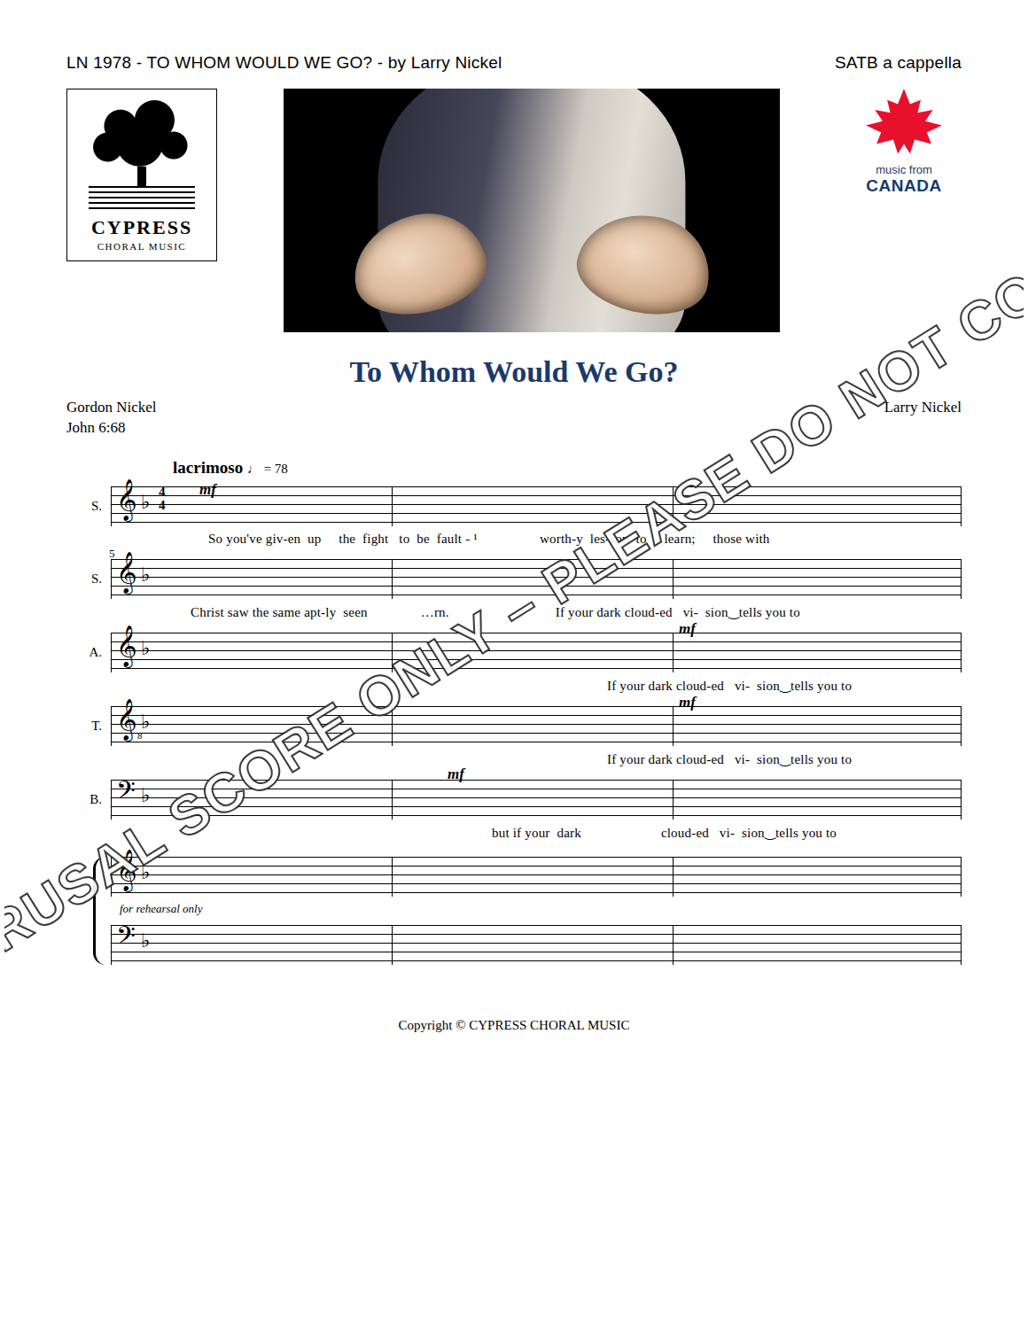LN 1978 - TO WHOM WOULD WE GO? - by Larry Nickel
SATB a cappella
CYPRESS CHORAL MUSIC
music from
CANADA
To Whom Would We Go?
Gordon Nickel
John 6:68
Larry Nickel
lacrimoso ♩ = 78
mf
S.
𝄞 ♭ 4
4
So you've giv-en up the fight to be fault - ¹ worth-y les-son to learn; those with
5
S.
𝄞 ♭
Christ saw the same apt-ly seen …rn. If your dark cloud-ed vi- sion‿tells you to
A.
𝄞 ♭
mf
If your dark cloud-ed vi- sion‿tells you to
T.
𝄞8 ♭
mf
If your dark cloud-ed vi- sion‿tells you to
B.
𝄢 ♭
mf
but if your dark cloud-ed vi- sion‿tells you to
𝄞 ♭
for rehearsal only
𝄢 ♭
Copyright © CYPRESS CHORAL MUSIC
PERUSAL SCORE ONLY – PLEASE DO NOT COPY